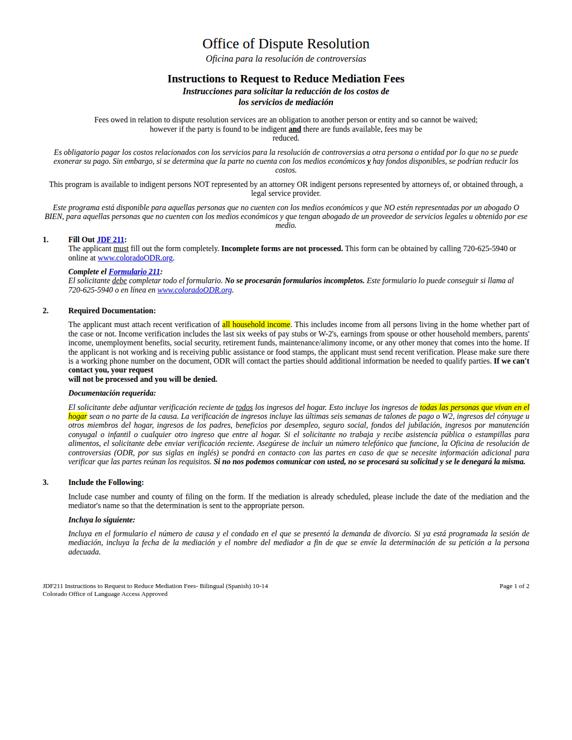Office of Dispute Resolution
Oficina para la resolución de controversias
Instructions to Request to Reduce Mediation Fees
Instrucciones para solicitar la reducción de los costos de
los servicios de mediación
Fees owed in relation to dispute resolution services are an obligation to another person or entity and so cannot be waived;
however if the party is found to be indigent and there are funds available, fees may be
reduced.
Es obligatorio pagar los costos relacionados con los servicios para la resolución de controversias a otra persona o entidad por lo que no se puede exonerar su pago. Sin embargo, si se determina que la parte no cuenta con los medios económicos y hay fondos disponibles, se podrían reducir los costos.
This program is available to indigent persons NOT represented by an attorney OR indigent persons represented by attorneys of, or obtained through, a legal service provider.
Este programa está disponible para aquellas personas que no cuenten con los medios económicos y que NO estén representadas por un abogado O BIEN, para aquellas personas que no cuenten con los medios económicos y que tengan abogado de un proveedor de servicios legales u obtenido por ese medio.
| 1. | Fill Out JDF 211 : The applicant must fill out the form completely. Incomplete forms are not processed. This form can be obtained by calling 720-625-5940 or online at www.coloradoODR.org . Complete el Formulario 211 : El solicitante debe completar todo el formulario. No se procesarán formularios incompletos. Este formulario lo puede conseguir si llama al 720-625-5940 o en línea en www.coloradoODR.org . |
| 2. | Required Documentation: The applicant must attach recent verification of all household income . This includes income from all persons living in the home whether part of the case or not. Income verification includes the last six weeks of pay stubs or W-2's, earnings from spouse or other household members, parents' income, unemployment benefits, social security, retirement funds, maintenance/alimony income, or any other money that comes into the home. If the applicant is not working and is receiving public assistance or food stamps, the applicant must send recent verification. Please make sure there is a working phone number on the document, ODR will contact the parties should additional information be needed to qualify parties. If we can't contact you, your request will not be processed and you will be denied. Documentación requerida: El solicitante debe adjuntar verificación reciente de todos los ingresos del hogar. Esto incluye los ingresos de todas las personas que vivan en el hogar sean o no parte de la causa. La verificación de ingresos incluye las últimas seis semanas de talones de pago o W2, ingresos del cónyuge u otros miembros del hogar, ingresos de los padres, beneficios por desempleo, seguro social, fondos del jubilación, ingresos por manutención conyugal o infantil o cualquier otro ingreso que entre al hogar. Si el solicitante no trabaja y recibe asistencia pública o estampillas para alimentos, el solicitante debe enviar verificación reciente. Asegúrese de incluir un número telefónico que funcione, la Oficina de resolución de controversias (ODR, por sus siglas en inglés) se pondrá en contacto con las partes en caso de que se necesite información adicional para verificar que las partes reúnan los requisitos. Si no nos podemos comunicar con usted, no se procesará su solicitud y se le denegará la misma. |
| 3. | Include the Following: Include case number and county of filing on the form. If the mediation is already scheduled, please include the date of the mediation and the mediator's name so that the determination is sent to the appropriate person. Incluya lo siguiente: Incluya en el formulario el número de causa y el condado en el que se presentó la demanda de divorcio. Si ya está programada la sesión de mediación, incluya la fecha de la mediación y el nombre del mediador a fin de que se envíe la determinación de su petición a la persona adecuada. |
JDF211 Instructions to Request to Reduce Mediation Fees- Bilingual (Spanish) 10-14
Colorado Office of Language Access Approved
Page 1 of 2